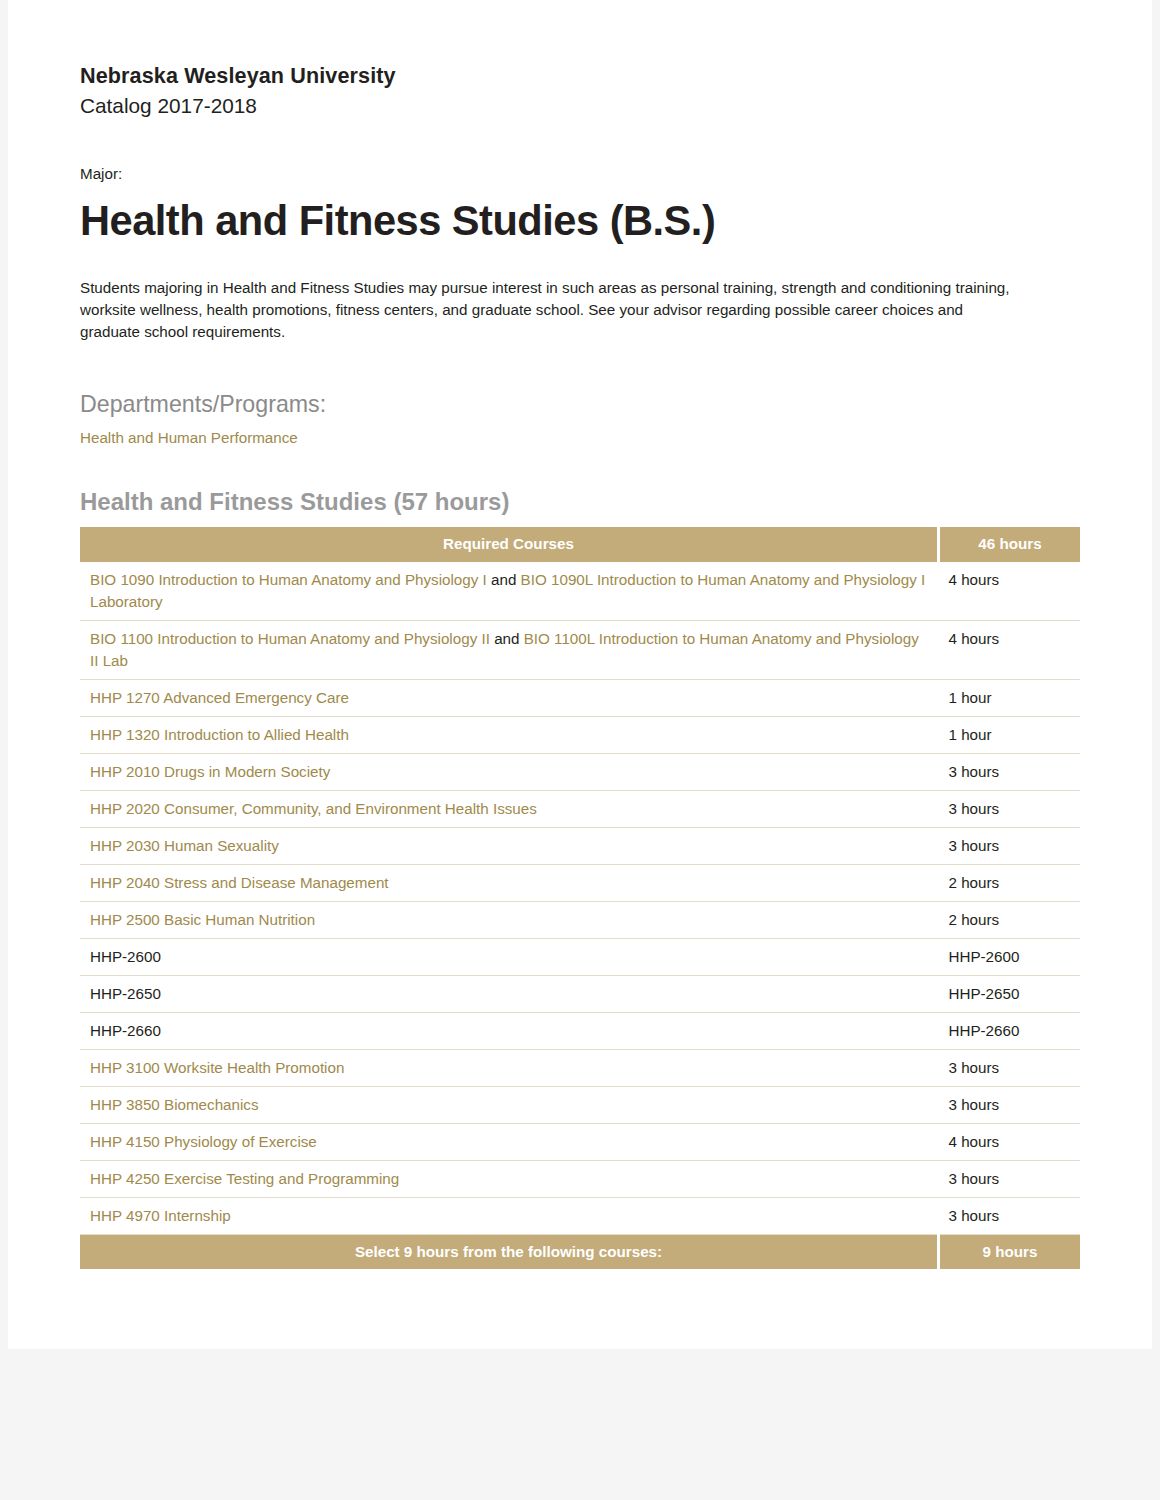Nebraska Wesleyan University
Catalog 2017-2018
Major:
Health and Fitness Studies (B.S.)
Students majoring in Health and Fitness Studies may pursue interest in such areas as personal training, strength and conditioning training, worksite wellness, health promotions, fitness centers, and graduate school. See your advisor regarding possible career choices and graduate school requirements.
Departments/Programs:
Health and Human Performance
Health and Fitness Studies (57 hours)
| Required Courses | 46 hours |
| --- | --- |
| BIO 1090 Introduction to Human Anatomy and Physiology I and BIO 1090L Introduction to Human Anatomy and Physiology I Laboratory | 4 hours |
| BIO 1100 Introduction to Human Anatomy and Physiology II and BIO 1100L Introduction to Human Anatomy and Physiology II Lab | 4 hours |
| HHP 1270 Advanced Emergency Care | 1 hour |
| HHP 1320 Introduction to Allied Health | 1 hour |
| HHP 2010 Drugs in Modern Society | 3 hours |
| HHP 2020 Consumer, Community, and Environment Health Issues | 3 hours |
| HHP 2030 Human Sexuality | 3 hours |
| HHP 2040 Stress and Disease Management | 2 hours |
| HHP 2500 Basic Human Nutrition | 2 hours |
| HHP-2600 | HHP-2600 |
| HHP-2650 | HHP-2650 |
| HHP-2660 | HHP-2660 |
| HHP 3100 Worksite Health Promotion | 3 hours |
| HHP 3850 Biomechanics | 3 hours |
| HHP 4150 Physiology of Exercise | 4 hours |
| HHP 4250 Exercise Testing and Programming | 3 hours |
| HHP 4970 Internship | 3 hours |
| Select 9 hours from the following courses: | 9 hours |